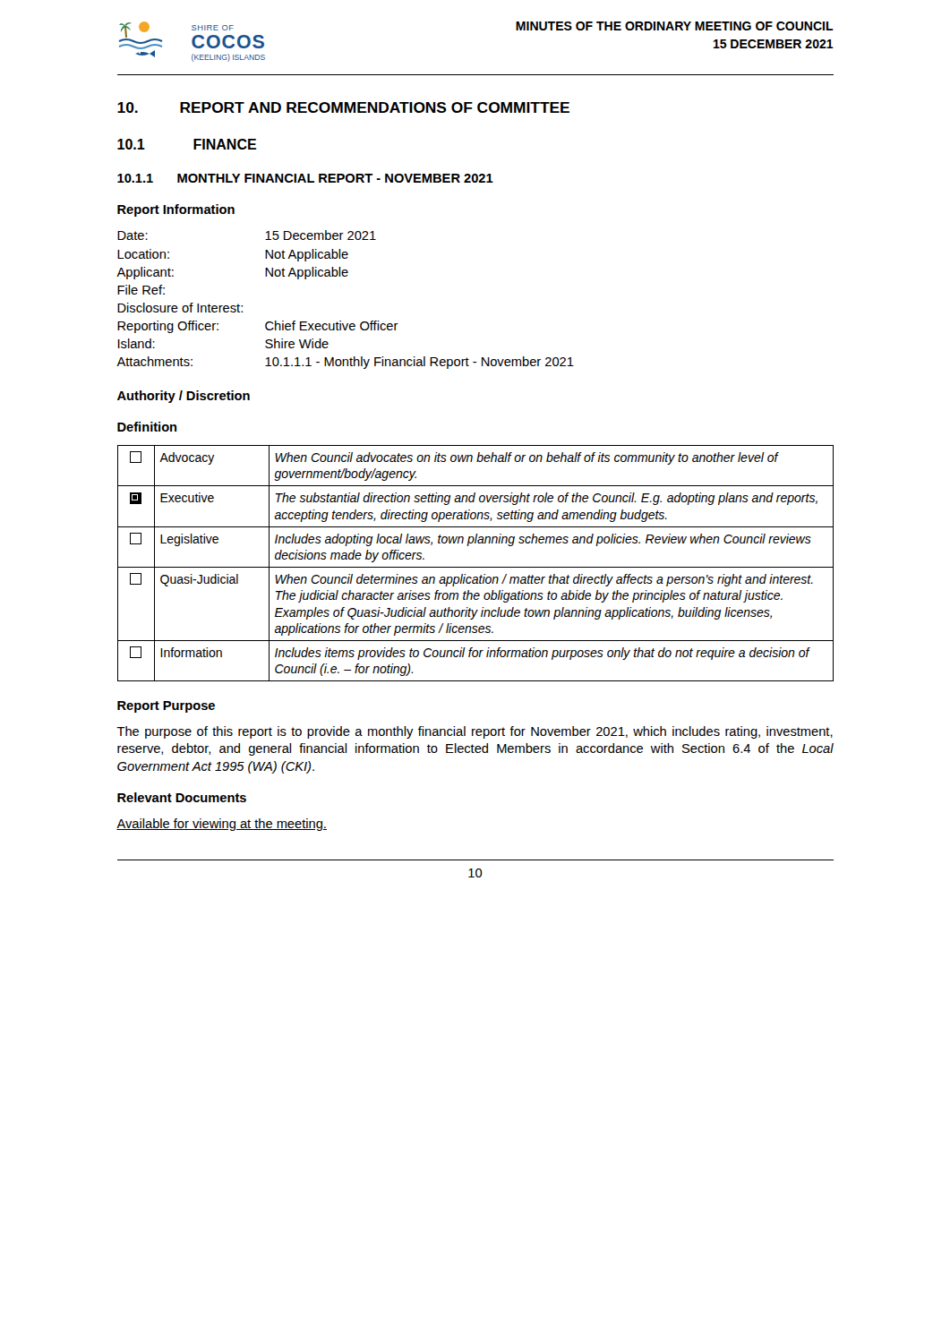SHIRE OF
COCOS
(KEELING) ISLANDS
MINUTES OF THE ORDINARY MEETING OF COUNCIL
15 DECEMBER 2021
10. REPORT AND RECOMMENDATIONS OF COMMITTEE
10.1 FINANCE
10.1.1 MONTHLY FINANCIAL REPORT - NOVEMBER 2021
Report Information
| Date: | 15 December 2021 |
| Location: | Not Applicable |
| Applicant: | Not Applicable |
| File Ref: | |
| Disclosure of Interest: | |
| Reporting Officer: | Chief Executive Officer |
| Island: | Shire Wide |
| Attachments: | 10.1.1.1 - Monthly Financial Report - November 2021 |
Authority / Discretion
Definition
| | Advocacy | When Council advocates on its own behalf or on behalf of its community to another level of government/body/agency. |
| | Executive | The substantial direction setting and oversight role of the Council. E.g. adopting plans and reports, accepting tenders, directing operations, setting and amending budgets. |
| | Legislative | Includes adopting local laws, town planning schemes and policies. Review when Council reviews decisions made by officers. |
| | Quasi-Judicial | When Council determines an application / matter that directly affects a person's right and interest. The judicial character arises from the obligations to abide by the principles of natural justice. Examples of Quasi-Judicial authority include town planning applications, building licenses, applications for other permits / licenses. |
| | Information | Includes items provides to Council for information purposes only that do not require a decision of Council (i.e. – for noting). |
Report Purpose
The purpose of this report is to provide a monthly financial report for November 2021, which includes rating, investment, reserve, debtor, and general financial information to Elected Members in accordance with Section 6.4 of the Local Government Act 1995 (WA) (CKI).
Relevant Documents
Available for viewing at the meeting.
10